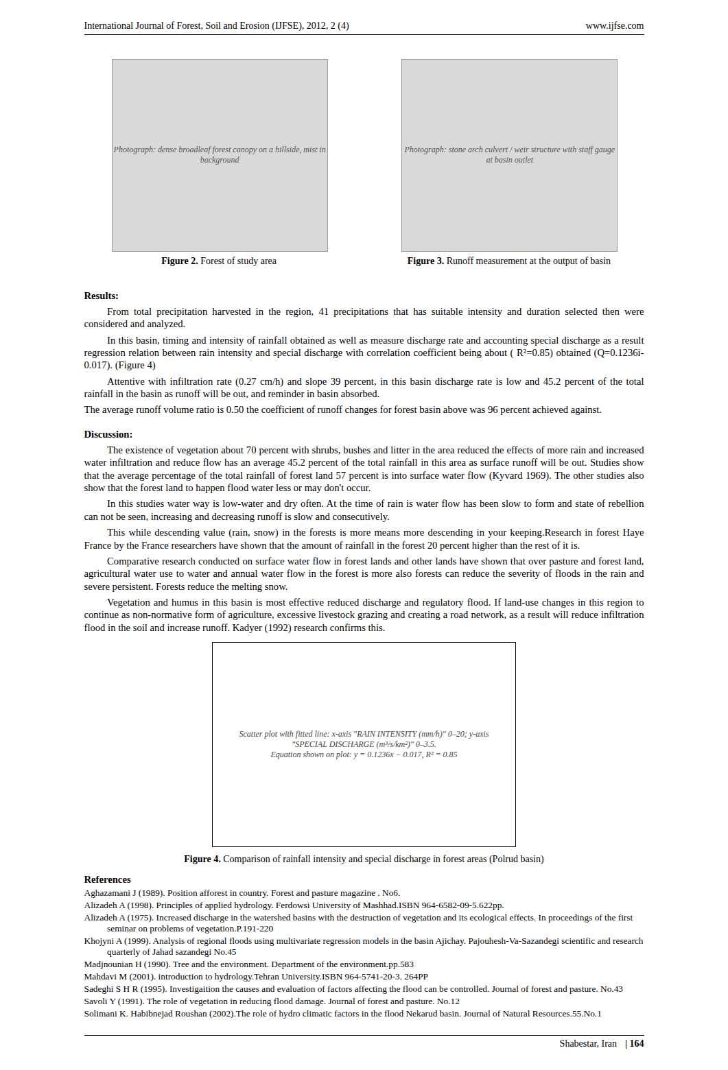International Journal of Forest, Soil and Erosion (IJFSE), 2012, 2 (4) www.ijfse.com
Photograph: dense broadleaf forest canopy on a hillside, mist in background
Figure 2. Forest of study area
Photograph: stone arch culvert / weir structure with staff gauge at basin outlet
Figure 3. Runoff measurement at the output of basin
Results:
From total precipitation harvested in the region, 41 precipitations that has suitable intensity and duration selected then were considered and analyzed.
In this basin, timing and intensity of rainfall obtained as well as measure discharge rate and accounting special discharge as a result regression relation between rain intensity and special discharge with correlation coefficient being about ( R²=0.85) obtained (Q=0.1236i-0.017). (Figure 4)
Attentive with infiltration rate (0.27 cm/h) and slope 39 percent, in this basin discharge rate is low and 45.2 percent of the total rainfall in the basin as runoff will be out, and reminder in basin absorbed.
The average runoff volume ratio is 0.50 the coefficient of runoff changes for forest basin above was 96 percent achieved against.
Discussion:
The existence of vegetation about 70 percent with shrubs, bushes and litter in the area reduced the effects of more rain and increased water infiltration and reduce flow has an average 45.2 percent of the total rainfall in this area as surface runoff will be out. Studies show that the average percentage of the total rainfall of forest land 57 percent is into surface water flow (Kyvard 1969). The other studies also show that the forest land to happen flood water less or may don't occur.
In this studies water way is low-water and dry often. At the time of rain is water flow has been slow to form and state of rebellion can not be seen, increasing and decreasing runoff is slow and consecutively.
This while descending value (rain, snow) in the forests is more means more descending in your keeping.Research in forest Haye France by the France researchers have shown that the amount of rainfall in the forest 20 percent higher than the rest of it is.
Comparative research conducted on surface water flow in forest lands and other lands have shown that over pasture and forest land, agricultural water use to water and annual water flow in the forest is more also forests can reduce the severity of floods in the rain and severe persistent. Forests reduce the melting snow.
Vegetation and humus in this basin is most effective reduced discharge and regulatory flood. If land-use changes in this region to continue as non-normative form of agriculture, excessive livestock grazing and creating a road network, as a result will reduce infiltration flood in the soil and increase runoff. Kadyer (1992) research confirms this.
Scatter plot with fitted line: x-axis "RAIN INTENSITY (mm/h)" 0–20; y-axis "SPECIAL DISCHARGE (m³/s/km²)" 0–3.5.
Equation shown on plot: y = 0.1236x − 0.017, R² = 0.85
Figure 4. Comparison of rainfall intensity and special discharge in forest areas (Polrud basin)
References
Aghazamani J (1989). Position afforest in country. Forest and pasture magazine . No6.
Alizadeh A (1998). Principles of applied hydrology. Ferdowsi University of Mashhad.ISBN 964-6582-09-5.622pp.
Alizadeh A (1975). Increased discharge in the watershed basins with the destruction of vegetation and its ecological effects. In proceedings of the first seminar on problems of vegetation.P.191-220
Khojyni A (1999). Analysis of regional floods using multivariate regression models in the basin Ajichay. Pajouhesh-Va-Sazandegi scientific and research quarterly of Jahad sazandegi No.45
Madjnounian H (1990). Tree and the environment. Department of the environment.pp.583
Mahdavi M (2001). introduction to hydrology.Tehran University.ISBN 964-5741-20-3. 264PP
Sadeghi S H R (1995). Investigaition the causes and evaluation of factors affecting the flood can be controlled. Journal of forest and pasture. No.43
Savoli Y (1991). The role of vegetation in reducing flood damage. Journal of forest and pasture. No.12
Solimani K. Habibnejad Roushan (2002).The role of hydro climatic factors in the flood Nekarud basin. Journal of Natural Resources.55.No.1
Shabestar, Iran | 164